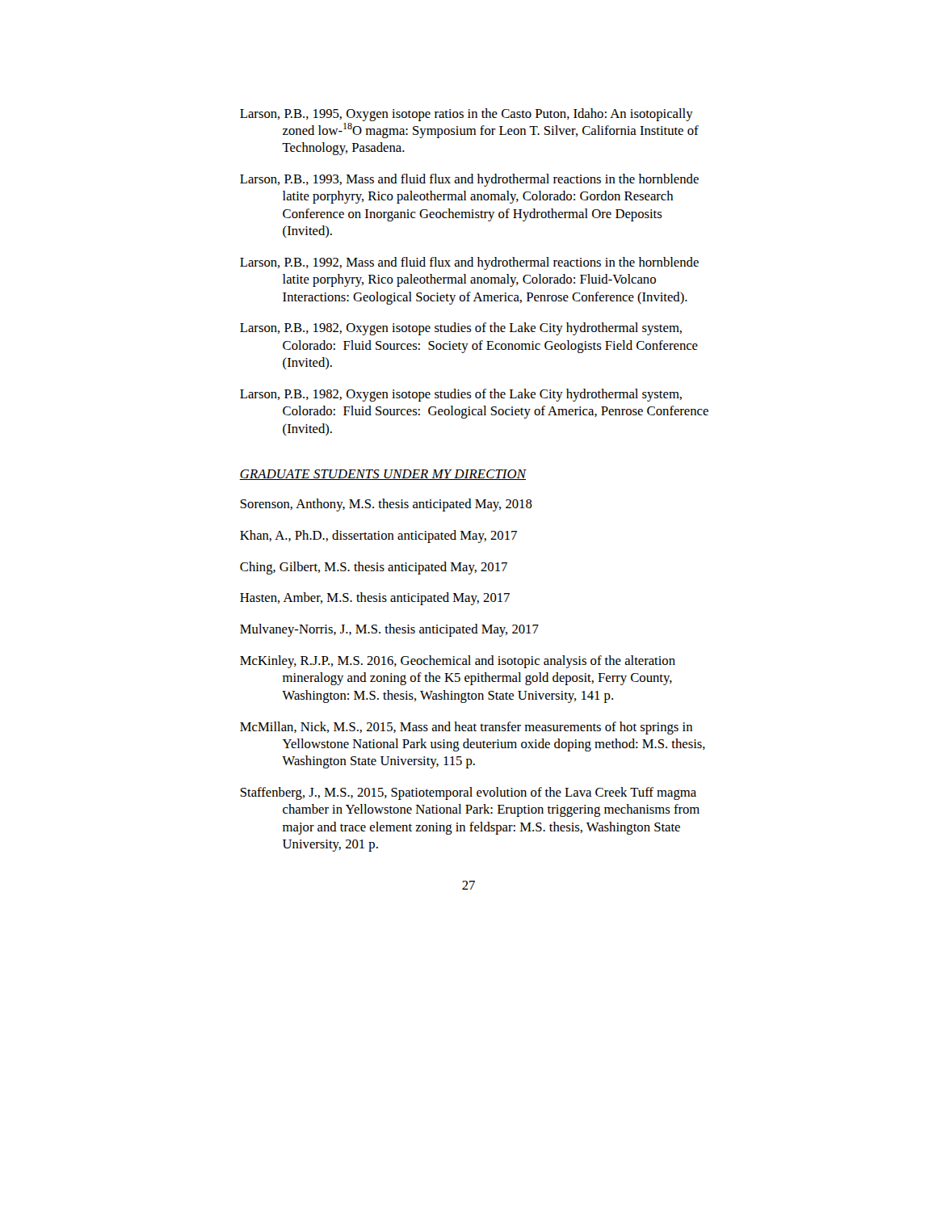Larson, P.B., 1995, Oxygen isotope ratios in the Casto Puton, Idaho: An isotopically zoned low-18O magma: Symposium for Leon T. Silver, California Institute of Technology, Pasadena.
Larson, P.B., 1993, Mass and fluid flux and hydrothermal reactions in the hornblende latite porphyry, Rico paleothermal anomaly, Colorado: Gordon Research Conference on Inorganic Geochemistry of Hydrothermal Ore Deposits (Invited).
Larson, P.B., 1992, Mass and fluid flux and hydrothermal reactions in the hornblende latite porphyry, Rico paleothermal anomaly, Colorado: Fluid-Volcano Interactions: Geological Society of America, Penrose Conference (Invited).
Larson, P.B., 1982, Oxygen isotope studies of the Lake City hydrothermal system, Colorado: Fluid Sources: Society of Economic Geologists Field Conference (Invited).
Larson, P.B., 1982, Oxygen isotope studies of the Lake City hydrothermal system, Colorado: Fluid Sources: Geological Society of America, Penrose Conference (Invited).
GRADUATE STUDENTS UNDER MY DIRECTION
Sorenson, Anthony, M.S. thesis anticipated May, 2018
Khan, A., Ph.D., dissertation anticipated May, 2017
Ching, Gilbert, M.S. thesis anticipated May, 2017
Hasten, Amber, M.S. thesis anticipated May, 2017
Mulvaney-Norris, J., M.S. thesis anticipated May, 2017
McKinley, R.J.P., M.S. 2016, Geochemical and isotopic analysis of the alteration mineralogy and zoning of the K5 epithermal gold deposit, Ferry County, Washington: M.S. thesis, Washington State University, 141 p.
McMillan, Nick, M.S., 2015, Mass and heat transfer measurements of hot springs in Yellowstone National Park using deuterium oxide doping method: M.S. thesis, Washington State University, 115 p.
Staffenberg, J., M.S., 2015, Spatiotemporal evolution of the Lava Creek Tuff magma chamber in Yellowstone National Park: Eruption triggering mechanisms from major and trace element zoning in feldspar: M.S. thesis, Washington State University, 201 p.
27